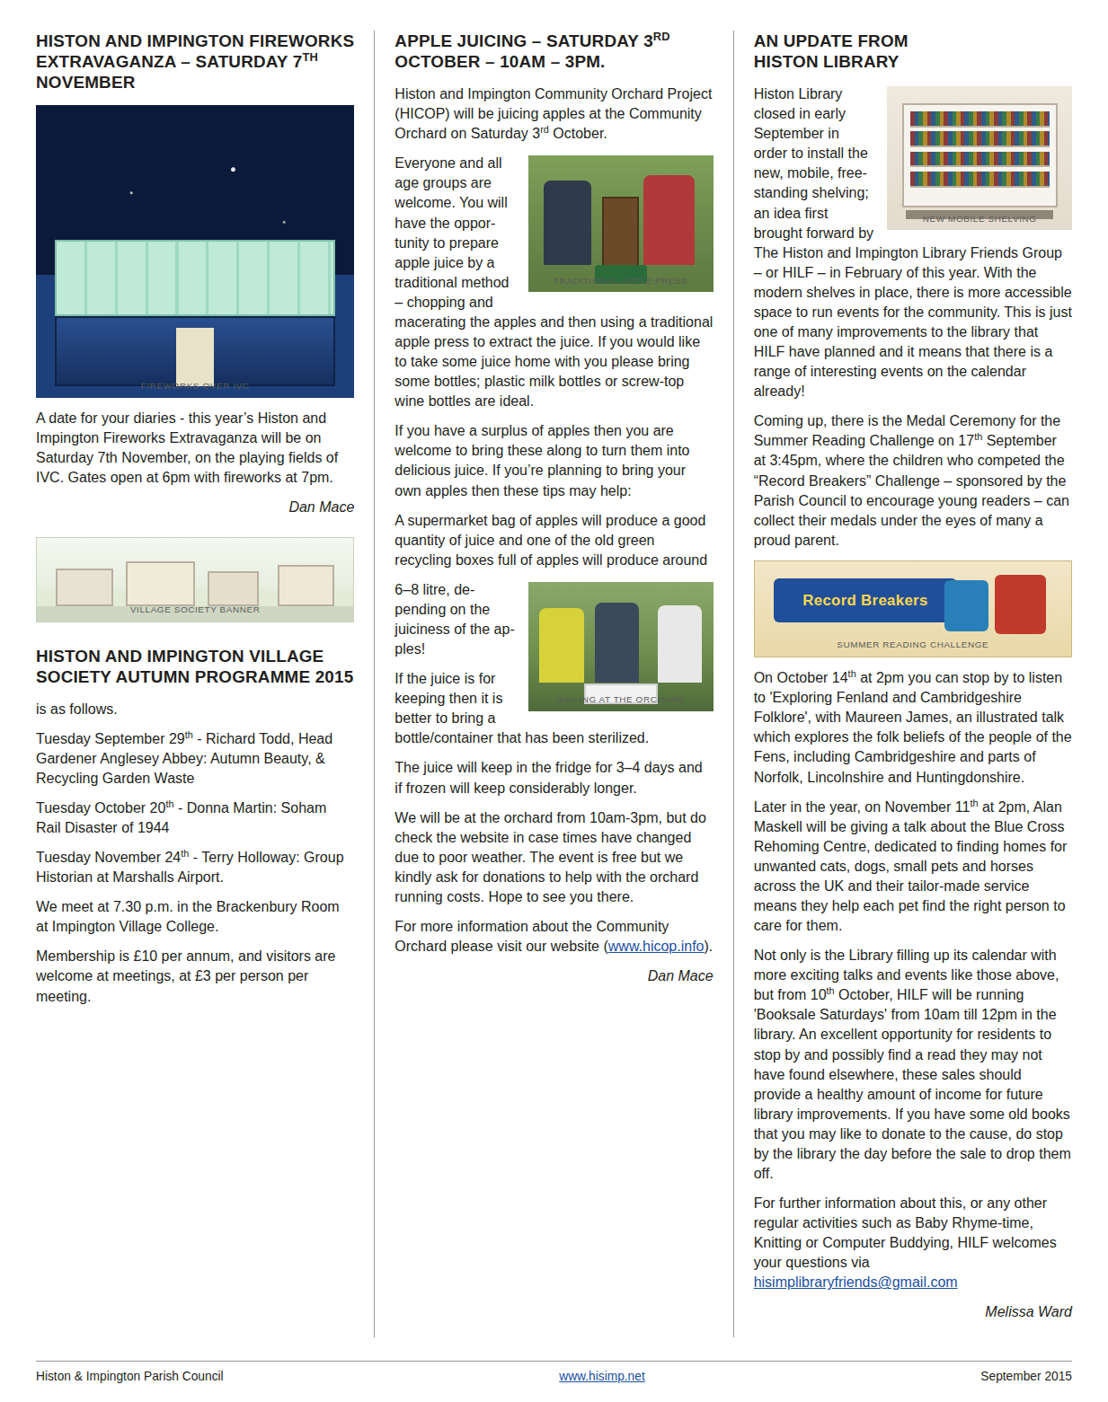Histon and Impington Fire­works Extravaganza – Saturday 7th November
A date for your diaries - this year’s Histon and Impington Fireworks Extravaganza will be on Saturday 7th November, on the playing fields of IVC. Gates open at 6pm with fireworks at 7pm.
Dan Mace
Histon and Impington Village Society Autumn Programme 2015
is as follows.
Tuesday September 29th - Richard Todd, Head Gardener Anglesey Abbey: Autumn Beauty, & Recycling Garden Waste
Tuesday October 20th - Donna Martin: Soham Rail Disaster of 1944
Tuesday November 24th - Terry Holloway: Group Historian at Marshalls Airport.
We meet at 7.30 p.m. in the Brackenbury Room at Impington Village College.
Membership is £10 per annum, and visitors are welcome at meetings, at £3 per person per meeting.
Apple Juicing – Saturday 3rd October – 10am – 3pm.
Histon and Impington Community Orchard Project (HICOP) will be juicing apples at the Community Orchard on Saturday 3rd October.
Everyone and all age groups are welcome. You will have the oppor­tunity to pre­pare apple juice by a traditional method – chopping and macerating the apples and then using a traditional apple press to extract the juice. If you would like to take some juice home with you please bring some bottles; plastic milk bottles or screw-top wine bottles are ideal.
If you have a surplus of apples then you are welcome to bring these along to turn them into delicious juice. If you’re planning to bring your own apples then these tips may help:
A supermarket bag of apples will produce a good quantity of juice and one of the old green recycling boxes full of apples will pro­duce around
6–8 litre, de­pending on the juiciness of the ap­ples!
If the juice is for keeping then it is better to bring a bot­tle/container that has been sterilized.
The juice will keep in the fridge for 3–4 days and if frozen will keep considerably longer.
We will be at the orchard from 10am-3pm, but do check the website in case times have changed due to poor weather. The event is free but we kindly ask for donations to help with the orchard running costs. Hope to see you there.
For more information about the Community Orchard please visit our website (www.hicop.info).
Dan Mace
An update from
Histon Library
Histon Library closed in early September in order to install the new, mobile, free-standing shelving; an idea first brought for­ward by The Histon and Impington Library Friends Group – or HILF – in February of this year. With the modern shelves in place, there is more ac­cessible space to run events for the community. This is just one of many improvements to the library that HILF have planned and it means that there is a range of interesting events on the calendar already!
Coming up, there is the Medal Ceremony for the Summer Reading Challenge on 17th Sep­tember at 3:45pm, where the children who competed the “Record Breakers” Challenge – sponsored by the Parish Council to encourage young readers – can collect their medals un­der the eyes of many a proud parent.
On October 14th at 2pm you can stop by to listen to 'Exploring Fenland and Cambridge­shire Folklore', with Maureen James, an illus­trated talk which explores the folk beliefs of the people of the Fens, including Cambridge­shire and parts of Norfolk, Lincolnshire and Huntingdonshire.
Later in the year, on November 11th at 2pm, Alan Maskell will be giving a talk about the Blue Cross Rehoming Centre, dedicated to finding homes for unwanted cats, dogs, small pets and horses across the UK and their tailor-made service means they help each pet find the right person to care for them.
Not only is the Library filling up its calendar with more exciting talks and events like those above, but from 10th October, HILF will be running 'Booksale Saturdays' from 10am till 12pm in the library. An excellent opportunity for residents to stop by and possibly find a read they may not have found elsewhere, these sales should provide a healthy amount of income for future library improvements. If you have some old books that you may like to donate to the cause, do stop by the library the day before the sale to drop them off.
For further information about this, or any other regular activities such as Baby Rhyme-time, Knitting or Computer Buddying, HILF welcomes your questions via hisimplibraryfriends@gmail.com
Melissa Ward
Histon & Impington Parish Council
www.hisimp.net
September 2015